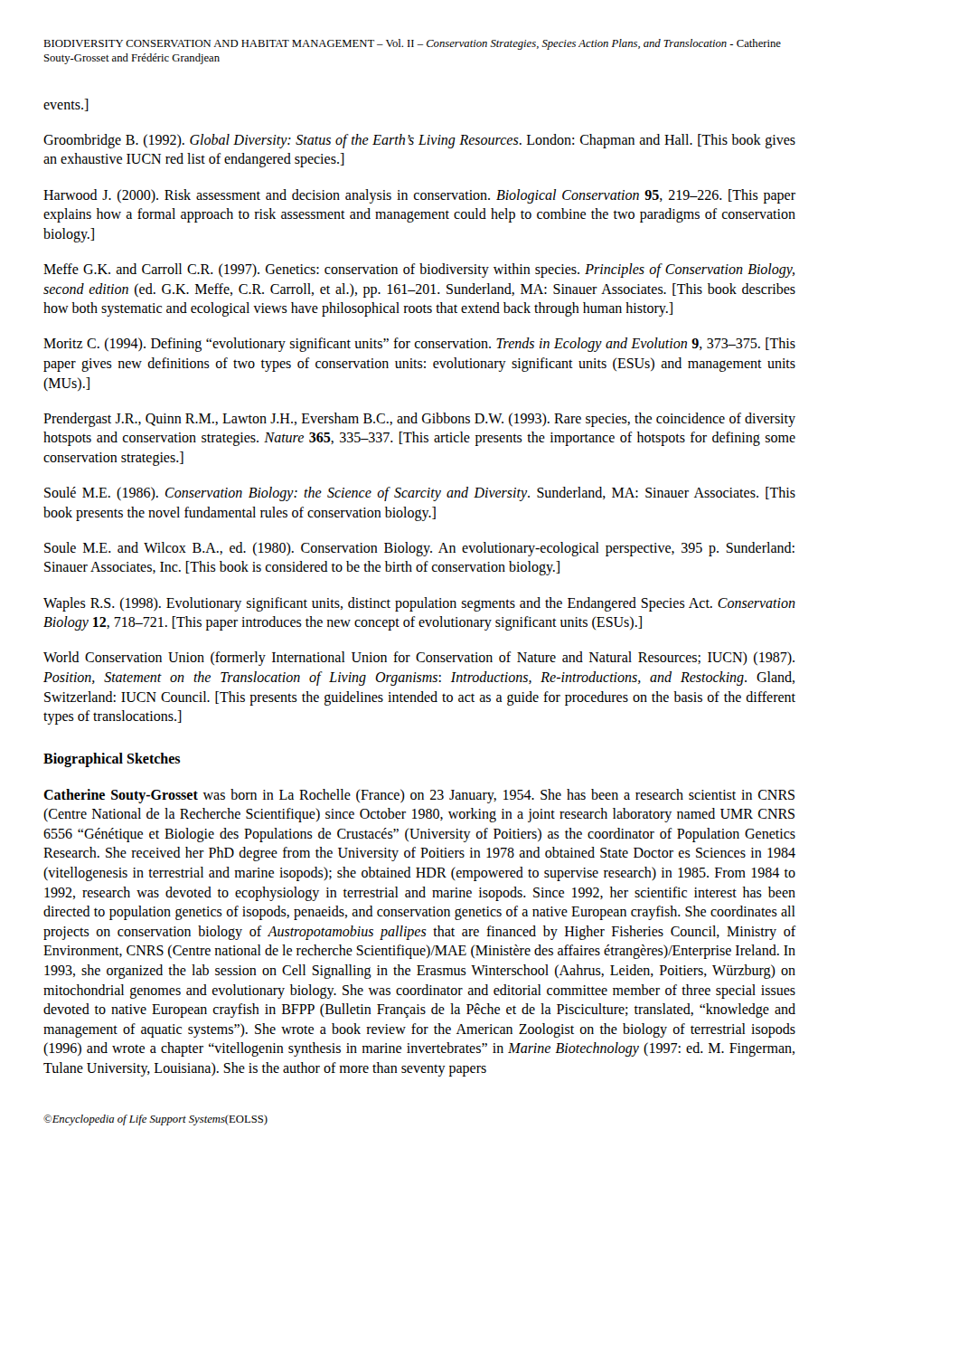Biodiversity Conservation and Habitat Management – Vol. II – Conservation Strategies, Species Action Plans, and Translocation - Catherine Souty-Grosset and Frédéric Grandjean
events.]
Groombridge B. (1992). Global Diversity: Status of the Earth’s Living Resources. London: Chapman and Hall. [This book gives an exhaustive IUCN red list of endangered species.]
Harwood J. (2000). Risk assessment and decision analysis in conservation. Biological Conservation 95, 219–226. [This paper explains how a formal approach to risk assessment and management could help to combine the two paradigms of conservation biology.]
Meffe G.K. and Carroll C.R. (1997). Genetics: conservation of biodiversity within species. Principles of Conservation Biology, second edition (ed. G.K. Meffe, C.R. Carroll, et al.), pp. 161–201. Sunderland, MA: Sinauer Associates. [This book describes how both systematic and ecological views have philosophical roots that extend back through human history.]
Moritz C. (1994). Defining “evolutionary significant units” for conservation. Trends in Ecology and Evolution 9, 373–375. [This paper gives new definitions of two types of conservation units: evolutionary significant units (ESUs) and management units (MUs).]
Prendergast J.R., Quinn R.M., Lawton J.H., Eversham B.C., and Gibbons D.W. (1993). Rare species, the coincidence of diversity hotspots and conservation strategies. Nature 365, 335–337. [This article presents the importance of hotspots for defining some conservation strategies.]
Soulé M.E. (1986). Conservation Biology: the Science of Scarcity and Diversity. Sunderland, MA: Sinauer Associates. [This book presents the novel fundamental rules of conservation biology.]
Soule M.E. and Wilcox B.A., ed. (1980). Conservation Biology. An evolutionary-ecological perspective, 395 p. Sunderland: Sinauer Associates, Inc. [This book is considered to be the birth of conservation biology.]
Waples R.S. (1998). Evolutionary significant units, distinct population segments and the Endangered Species Act. Conservation Biology 12, 718–721. [This paper introduces the new concept of evolutionary significant units (ESUs).]
World Conservation Union (formerly International Union for Conservation of Nature and Natural Resources; IUCN) (1987). Position, Statement on the Translocation of Living Organisms: Introductions, Re-introductions, and Restocking. Gland, Switzerland: IUCN Council. [This presents the guidelines intended to act as a guide for procedures on the basis of the different types of translocations.]
Biographical Sketches
Catherine Souty-Grosset was born in La Rochelle (France) on 23 January, 1954. She has been a research scientist in CNRS (Centre National de la Recherche Scientifique) since October 1980, working in a joint research laboratory named UMR CNRS 6556 “Génétique et Biologie des Populations de Crustacés” (University of Poitiers) as the coordinator of Population Genetics Research. She received her PhD degree from the University of Poitiers in 1978 and obtained State Doctor es Sciences in 1984 (vitellogenesis in terrestrial and marine isopods); she obtained HDR (empowered to supervise research) in 1985. From 1984 to 1992, research was devoted to ecophysiology in terrestrial and marine isopods. Since 1992, her scientific interest has been directed to population genetics of isopods, penaeids, and conservation genetics of a native European crayfish. She coordinates all projects on conservation biology of Austropotamobius pallipes that are financed by Higher Fisheries Council, Ministry of Environment, CNRS (Centre national de le recherche Scientifique)/MAE (Ministère des affaires étrangères)/Enterprise Ireland. In 1993, she organized the lab session on Cell Signalling in the Erasmus Winterschool (Aahrus, Leiden, Poitiers, Würzburg) on mitochondrial genomes and evolutionary biology. She was coordinator and editorial committee member of three special issues devoted to native European crayfish in BFPP (Bulletin Français de la Pêche et de la Pisciculture; translated, “knowledge and management of aquatic systems”). She wrote a book review for the American Zoologist on the biology of terrestrial isopods (1996) and wrote a chapter “vitellogenin synthesis in marine invertebrates” in Marine Biotechnology (1997: ed. M. Fingerman, Tulane University, Louisiana). She is the author of more than seventy papers
©Encyclopedia of Life Support Systems(EOLSS)